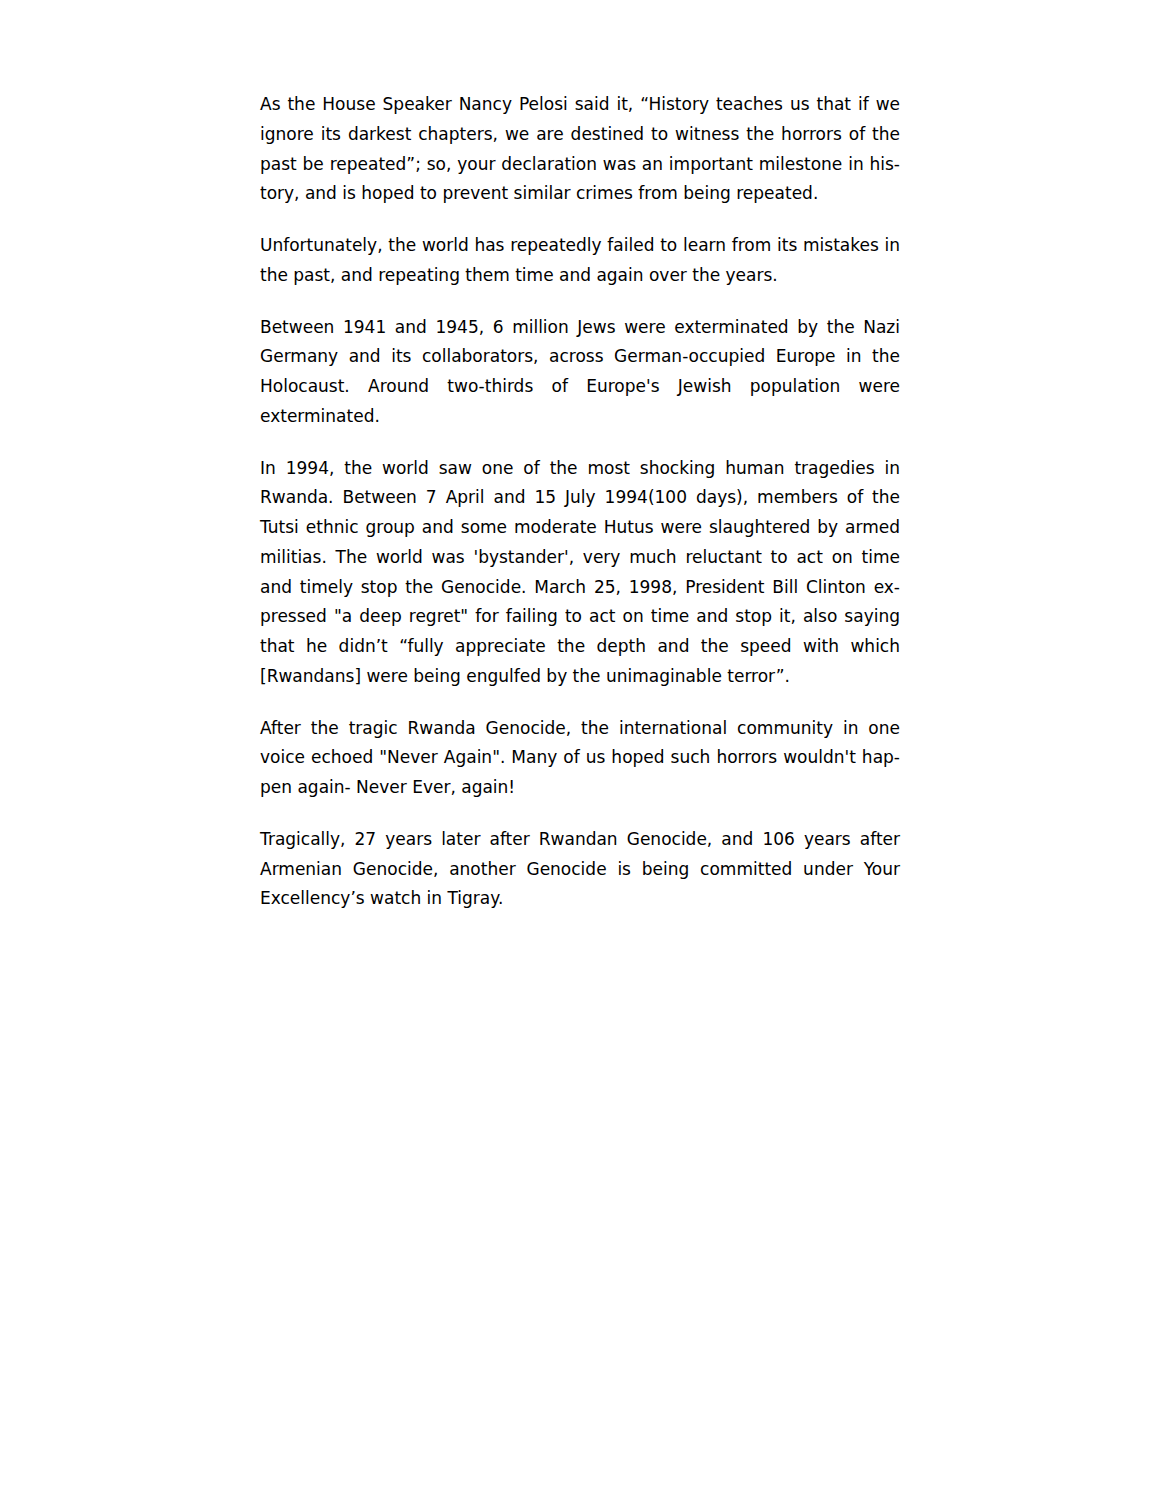As the House Speaker Nancy Pelosi said it, “History teaches us that if we ignore its darkest chapters, we are destined to witness the horrors of the past be repeated”; so, your declaration was an important milestone in history, and is hoped to prevent similar crimes from being repeated.
Unfortunately, the world has repeatedly failed to learn from its mistakes in the past, and repeating them time and again over the years.
Between 1941 and 1945, 6 million Jews were exterminated by the Nazi Germany and its collaborators, across German-occupied Europe in the Holocaust. Around two-thirds of Europe's Jewish population were exterminated.
In 1994, the world saw one of the most shocking human tragedies in Rwanda. Between 7 April and 15 July 1994(100 days), members of the Tutsi ethnic group and some moderate Hutus were slaughtered by armed militias. The world was 'bystander', very much reluctant to act on time and timely stop the Genocide. March 25, 1998, President Bill Clinton expressed "a deep regret" for failing to act on time and stop it, also saying that he didn’t “fully appreciate the depth and the speed with which [Rwandans] were being engulfed by the unimaginable terror”.
After the tragic Rwanda Genocide, the international community in one voice echoed "Never Again". Many of us hoped such horrors wouldn't happen again- Never Ever, again!
Tragically, 27 years later after Rwandan Genocide, and 106 years after Armenian Genocide, another Genocide is being committed under Your Excellency’s watch in Tigray.